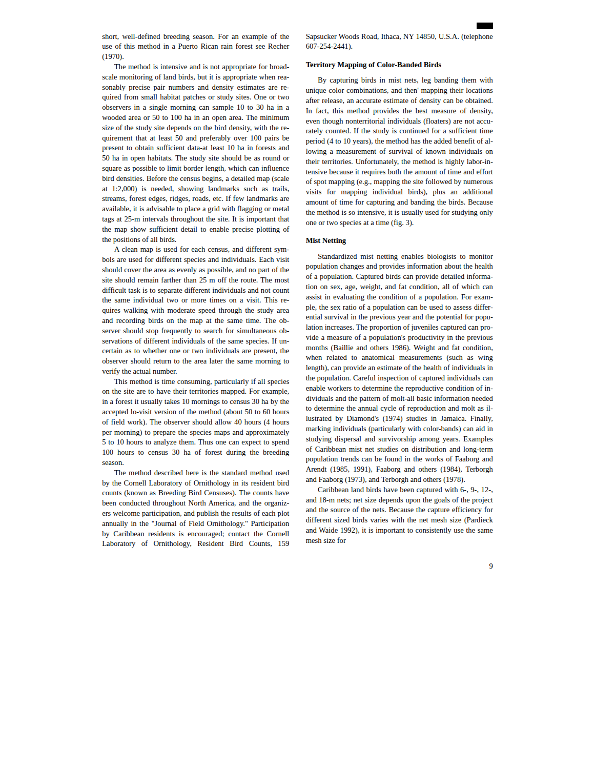short, well-defined breeding season. For an example of the use of this method in a Puerto Rican rain forest see Recher (1970).
The method is intensive and is not appropriate for broad-scale monitoring of land birds, but it is appropriate when reasonably precise pair numbers and density estimates are required from small habitat patches or study sites. One or two observers in a single morning can sample 10 to 30 ha in a wooded area or 50 to 100 ha in an open area. The minimum size of the study site depends on the bird density, with the requirement that at least 50 and preferably over 100 pairs be present to obtain sufficient data-at least 10 ha in forests and 50 ha in open habitats. The study site should be as round or square as possible to limit border length, which can influence bird densities. Before the census begins, a detailed map (scale at 1:2,000) is needed, showing landmarks such as trails, streams, forest edges, ridges, roads, etc. If few landmarks are available, it is advisable to place a grid with flagging or metal tags at 25-m intervals throughout the site. It is important that the map show sufficient detail to enable precise plotting of the positions of all birds.
A clean map is used for each census, and different symbols are used for different species and individuals. Each visit should cover the area as evenly as possible, and no part of the site should remain farther than 25 m off the route. The most difficult task is to separate different individuals and not count the same individual two or more times on a visit. This requires walking with moderate speed through the study area and recording birds on the map at the same time. The observer should stop frequently to search for simultaneous observations of different individuals of the same species. If uncertain as to whether one or two individuals are present, the observer should return to the area later the same morning to verify the actual number.
This method is time consuming, particularly if all species on the site are to have their territories mapped. For example, in a forest it usually takes 10 mornings to census 30 ha by the accepted lo-visit version of the method (about 50 to 60 hours of field work). The observer should allow 40 hours (4 hours per morning) to prepare the species maps and approximately 5 to 10 hours to analyze them. Thus one can expect to spend 100 hours to census 30 ha of forest during the breeding season.
The method described here is the standard method used by the Cornell Laboratory of Ornithology in its resident bird counts (known as Breeding Bird Censuses). The counts have been conducted throughout North America, and the organizers welcome participation, and publish the results of each plot annually in the "Journal of Field Ornithology." Participation by Caribbean residents is encouraged; contact the Cornell Laboratory of Ornithology, Resident Bird Counts, 159 Sapsucker Woods Road, Ithaca, NY 14850, U.S.A. (telephone 607-254-2441).
Territory Mapping of Color-Banded Birds
By capturing birds in mist nets, leg banding them with unique color combinations, and then' mapping their locations after release, an accurate estimate of density can be obtained. In fact, this method provides the best measure of density, even though nonterritorial individuals (floaters) are not accurately counted. If the study is continued for a sufficient time period (4 to 10 years), the method has the added benefit of allowing a measurement of survival of known individuals on their territories. Unfortunately, the method is highly labor-intensive because it requires both the amount of time and effort of spot mapping (e.g., mapping the site followed by numerous visits for mapping individual birds), plus an additional amount of time for capturing and banding the birds. Because the method is so intensive, it is usually used for studying only one or two species at a time (fig. 3).
Mist Netting
Standardized mist netting enables biologists to monitor population changes and provides information about the health of a population. Captured birds can provide detailed information on sex, age, weight, and fat condition, all of which can assist in evaluating the condition of a population. For example, the sex ratio of a population can be used to assess differential survival in the previous year and the potential for population increases. The proportion of juveniles captured can provide a measure of a population's productivity in the previous months (Baillie and others 1986). Weight and fat condition, when related to anatomical measurements (such as wing length), can provide an estimate of the health of individuals in the population. Careful inspection of captured individuals can enable workers to determine the reproductive condition of individuals and the pattern of molt-all basic information needed to determine the annual cycle of reproduction and molt as illustrated by Diamond's (1974) studies in Jamaica. Finally, marking individuals (particularly with color-bands) can aid in studying dispersal and survivorship among years. Examples of Caribbean mist net studies on distribution and long-term population trends can be found in the works of Faaborg and Arendt (1985, 1991), Faaborg and others (1984), Terborgh and Faaborg (1973), and Terborgh and others (1978).
Caribbean land birds have been captured with 6-, 9-, 12-, and 18-m nets; net size depends upon the goals of the project and the source of the nets. Because the capture efficiency for different sized birds varies with the net mesh size (Pardieck and Waide 1992), it is important to consistently use the same mesh size for
9